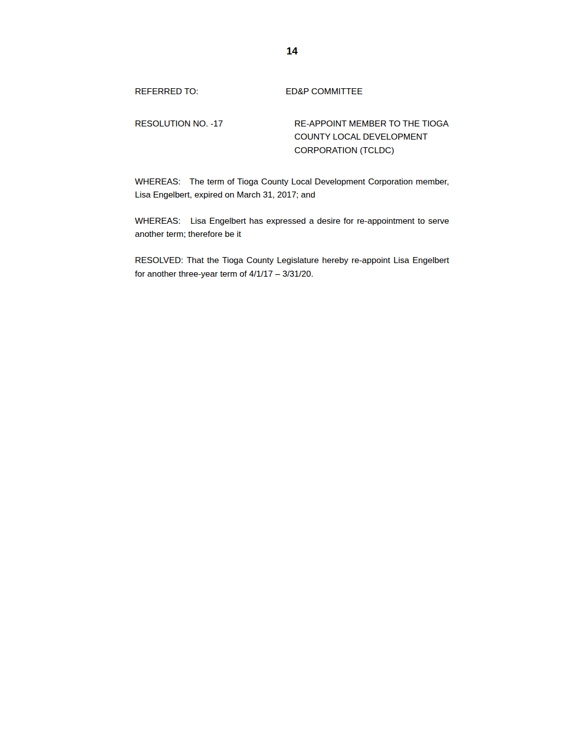14
REFERRED TO:
ED&P COMMITTEE
RESOLUTION NO. -17
RE-APPOINT MEMBER TO THE TIOGA COUNTY LOCAL DEVELOPMENT CORPORATION (TCLDC)
WHEREAS: The term of Tioga County Local Development Corporation member, Lisa Engelbert, expired on March 31, 2017; and
WHEREAS: Lisa Engelbert has expressed a desire for re-appointment to serve another term; therefore be it
RESOLVED: That the Tioga County Legislature hereby re-appoint Lisa Engelbert for another three-year term of 4/1/17 – 3/31/20.